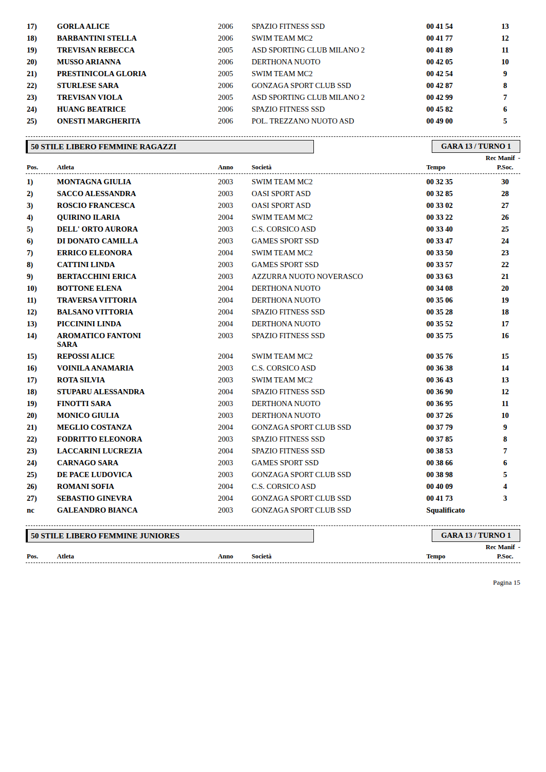| 17) | GORLA ALICE | 2006 | SPAZIO FITNESS SSD | 00 41 54 | 13 |
| 18) | BARBANTINI STELLA | 2006 | SWIM TEAM MC2 | 00 41 77 | 12 |
| 19) | TREVISAN REBECCA | 2005 | ASD SPORTING CLUB MILANO 2 | 00 41 89 | 11 |
| 20) | MUSSO ARIANNA | 2006 | DERTHONA NUOTO | 00 42 05 | 10 |
| 21) | PRESTINICOLA GLORIA | 2005 | SWIM TEAM MC2 | 00 42 54 | 9 |
| 22) | STURLESE SARA | 2006 | GONZAGA SPORT CLUB SSD | 00 42 87 | 8 |
| 23) | TREVISAN VIOLA | 2005 | ASD SPORTING CLUB MILANO 2 | 00 42 99 | 7 |
| 24) | HUANG BEATRICE | 2006 | SPAZIO FITNESS SSD | 00 45 82 | 6 |
| 25) | ONESTI MARGHERITA | 2006 | POL. TREZZANO NUOTO ASD | 00 49 00 | 5 |
50 STILE LIBERO FEMMINE RAGAZZI
GARA 13 / TURNO 1
Rec Manif -
| Pos. | Atleta | Anno | Società | Tempo | P.Soc. |
| 1) | MONTAGNA GIULIA | 2003 | SWIM TEAM MC2 | 00 32 35 | 30 |
| 2) | SACCO ALESSANDRA | 2003 | OASI SPORT ASD | 00 32 85 | 28 |
| 3) | ROSCIO FRANCESCA | 2003 | OASI SPORT ASD | 00 33 02 | 27 |
| 4) | QUIRINO ILARIA | 2004 | SWIM TEAM MC2 | 00 33 22 | 26 |
| 5) | DELL' ORTO AURORA | 2003 | C.S. CORSICO ASD | 00 33 40 | 25 |
| 6) | DI DONATO CAMILLA | 2003 | GAMES SPORT SSD | 00 33 47 | 24 |
| 7) | ERRICO ELEONORA | 2004 | SWIM TEAM MC2 | 00 33 50 | 23 |
| 8) | CATTINI LINDA | 2003 | GAMES SPORT SSD | 00 33 57 | 22 |
| 9) | BERTACCHINI ERICA | 2003 | AZZURRA NUOTO NOVERASCO | 00 33 63 | 21 |
| 10) | BOTTONE ELENA | 2004 | DERTHONA NUOTO | 00 34 08 | 20 |
| 11) | TRAVERSA VITTORIA | 2004 | DERTHONA NUOTO | 00 35 06 | 19 |
| 12) | BALSANO VITTORIA | 2004 | SPAZIO FITNESS SSD | 00 35 28 | 18 |
| 13) | PICCININI LINDA | 2004 | DERTHONA NUOTO | 00 35 52 | 17 |
| 14) | AROMATICO FANTONI SARA | 2003 | SPAZIO FITNESS SSD | 00 35 75 | 16 |
| 15) | REPOSSI ALICE | 2004 | SWIM TEAM MC2 | 00 35 76 | 15 |
| 16) | VOINILA ANAMARIA | 2003 | C.S. CORSICO ASD | 00 36 38 | 14 |
| 17) | ROTA SILVIA | 2003 | SWIM TEAM MC2 | 00 36 43 | 13 |
| 18) | STUPARU ALESSANDRA | 2004 | SPAZIO FITNESS SSD | 00 36 90 | 12 |
| 19) | FINOTTI SARA | 2003 | DERTHONA NUOTO | 00 36 95 | 11 |
| 20) | MONICO GIULIA | 2003 | DERTHONA NUOTO | 00 37 26 | 10 |
| 21) | MEGLIO COSTANZA | 2004 | GONZAGA SPORT CLUB SSD | 00 37 79 | 9 |
| 22) | FODRITTO ELEONORA | 2003 | SPAZIO FITNESS SSD | 00 37 85 | 8 |
| 23) | LACCARINI LUCREZIA | 2004 | SPAZIO FITNESS SSD | 00 38 53 | 7 |
| 24) | CARNAGO SARA | 2003 | GAMES SPORT SSD | 00 38 66 | 6 |
| 25) | DE PACE LUDOVICA | 2003 | GONZAGA SPORT CLUB SSD | 00 38 98 | 5 |
| 26) | ROMANI SOFIA | 2004 | C.S. CORSICO ASD | 00 40 09 | 4 |
| 27) | SEBASTIO GINEVRA | 2004 | GONZAGA SPORT CLUB SSD | 00 41 73 | 3 |
| nc | GALEANDRO BIANCA | 2003 | GONZAGA SPORT CLUB SSD | Squalificato |
50 STILE LIBERO FEMMINE JUNIORES
GARA 13 / TURNO 1
Rec Manif -
| Pos. | Atleta | Anno | Società | Tempo | P.Soc. |
Pagina 15